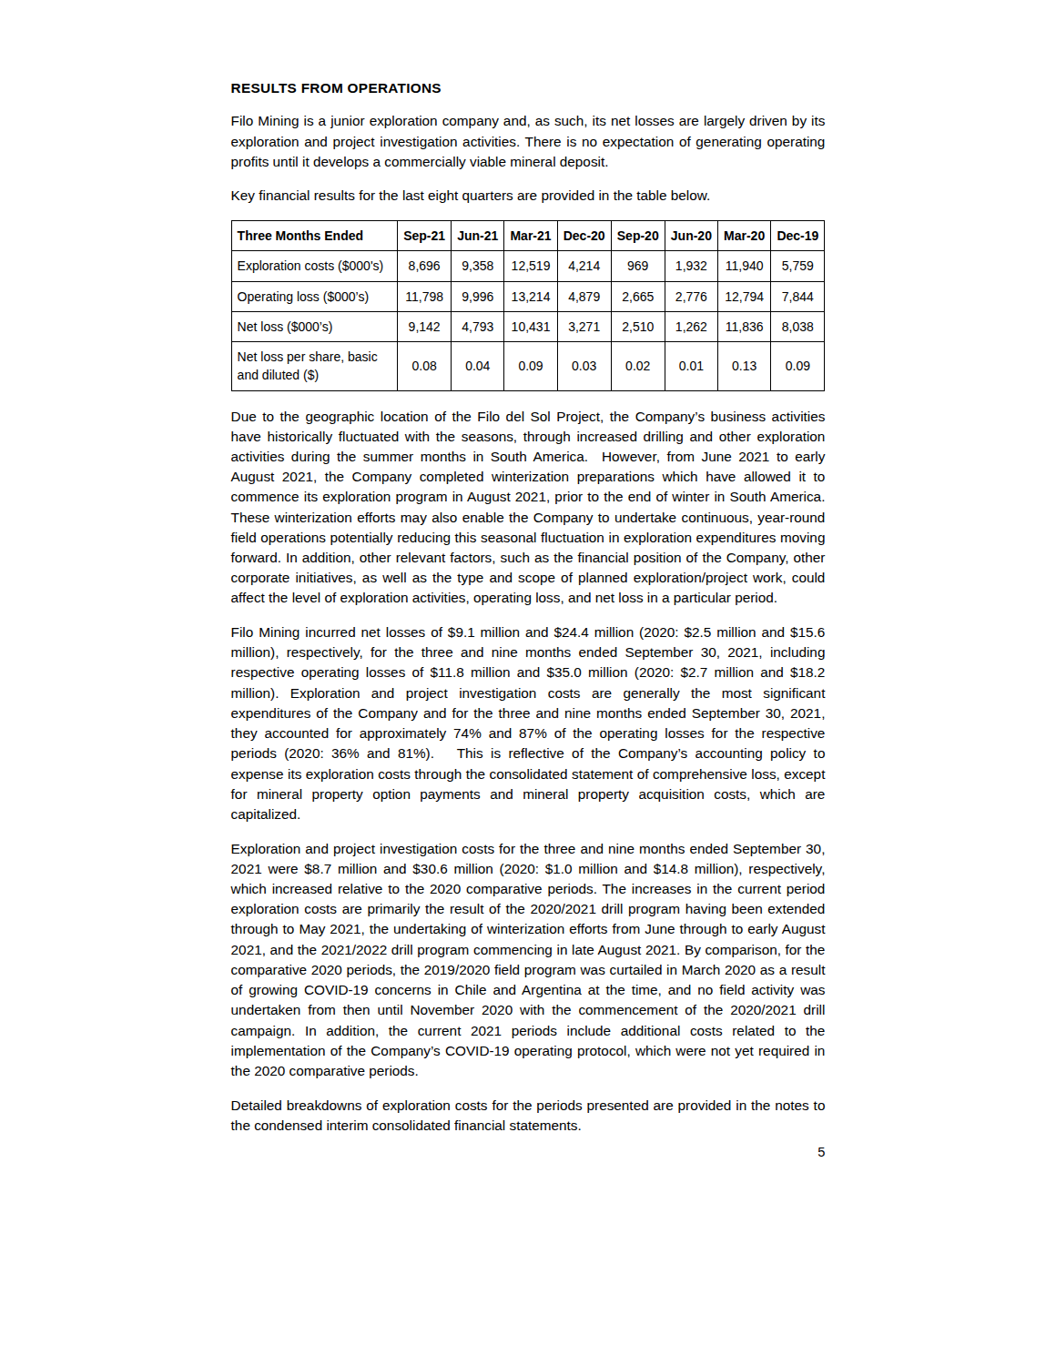RESULTS FROM OPERATIONS
Filo Mining is a junior exploration company and, as such, its net losses are largely driven by its exploration and project investigation activities. There is no expectation of generating operating profits until it develops a commercially viable mineral deposit.
Key financial results for the last eight quarters are provided in the table below.
| Three Months Ended | Sep-21 | Jun-21 | Mar-21 | Dec-20 | Sep-20 | Jun-20 | Mar-20 | Dec-19 |
| --- | --- | --- | --- | --- | --- | --- | --- | --- |
| Exploration costs ($000's) | 8,696 | 9,358 | 12,519 | 4,214 | 969 | 1,932 | 11,940 | 5,759 |
| Operating loss ($000’s) | 11,798 | 9,996 | 13,214 | 4,879 | 2,665 | 2,776 | 12,794 | 7,844 |
| Net loss ($000’s) | 9,142 | 4,793 | 10,431 | 3,271 | 2,510 | 1,262 | 11,836 | 8,038 |
| Net loss per share, basic and diluted ($) | 0.08 | 0.04 | 0.09 | 0.03 | 0.02 | 0.01 | 0.13 | 0.09 |
Due to the geographic location of the Filo del Sol Project, the Company’s business activities have historically fluctuated with the seasons, through increased drilling and other exploration activities during the summer months in South America. However, from June 2021 to early August 2021, the Company completed winterization preparations which have allowed it to commence its exploration program in August 2021, prior to the end of winter in South America. These winterization efforts may also enable the Company to undertake continuous, year-round field operations potentially reducing this seasonal fluctuation in exploration expenditures moving forward. In addition, other relevant factors, such as the financial position of the Company, other corporate initiatives, as well as the type and scope of planned exploration/project work, could affect the level of exploration activities, operating loss, and net loss in a particular period.
Filo Mining incurred net losses of $9.1 million and $24.4 million (2020: $2.5 million and $15.6 million), respectively, for the three and nine months ended September 30, 2021, including respective operating losses of $11.8 million and $35.0 million (2020: $2.7 million and $18.2 million). Exploration and project investigation costs are generally the most significant expenditures of the Company and for the three and nine months ended September 30, 2021, they accounted for approximately 74% and 87% of the operating losses for the respective periods (2020: 36% and 81%). This is reflective of the Company’s accounting policy to expense its exploration costs through the consolidated statement of comprehensive loss, except for mineral property option payments and mineral property acquisition costs, which are capitalized.
Exploration and project investigation costs for the three and nine months ended September 30, 2021 were $8.7 million and $30.6 million (2020: $1.0 million and $14.8 million), respectively, which increased relative to the 2020 comparative periods. The increases in the current period exploration costs are primarily the result of the 2020/2021 drill program having been extended through to May 2021, the undertaking of winterization efforts from June through to early August 2021, and the 2021/2022 drill program commencing in late August 2021. By comparison, for the comparative 2020 periods, the 2019/2020 field program was curtailed in March 2020 as a result of growing COVID-19 concerns in Chile and Argentina at the time, and no field activity was undertaken from then until November 2020 with the commencement of the 2020/2021 drill campaign. In addition, the current 2021 periods include additional costs related to the implementation of the Company’s COVID-19 operating protocol, which were not yet required in the 2020 comparative periods.
Detailed breakdowns of exploration costs for the periods presented are provided in the notes to the condensed interim consolidated financial statements.
5